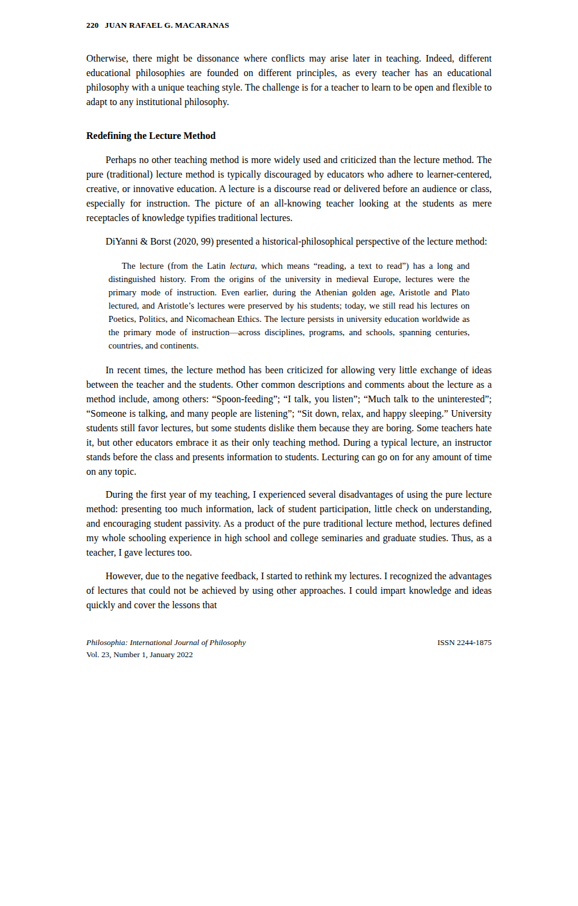220 JUAN RAFAEL G. MACARANAS
Otherwise, there might be dissonance where conflicts may arise later in teaching. Indeed, different educational philosophies are founded on different principles, as every teacher has an educational philosophy with a unique teaching style. The challenge is for a teacher to learn to be open and flexible to adapt to any institutional philosophy.
Redefining the Lecture Method
Perhaps no other teaching method is more widely used and criticized than the lecture method. The pure (traditional) lecture method is typically discouraged by educators who adhere to learner-centered, creative, or innovative education. A lecture is a discourse read or delivered before an audience or class, especially for instruction. The picture of an all-knowing teacher looking at the students as mere receptacles of knowledge typifies traditional lectures.
DiYanni & Borst (2020, 99) presented a historical-philosophical perspective of the lecture method:
The lecture (from the Latin lectura, which means “reading, a text to read”) has a long and distinguished history. From the origins of the university in medieval Europe, lectures were the primary mode of instruction. Even earlier, during the Athenian golden age, Aristotle and Plato lectured, and Aristotle’s lectures were preserved by his students; today, we still read his lectures on Poetics, Politics, and Nicomachean Ethics. The lecture persists in university education worldwide as the primary mode of instruction—across disciplines, programs, and schools, spanning centuries, countries, and continents.
In recent times, the lecture method has been criticized for allowing very little exchange of ideas between the teacher and the students. Other common descriptions and comments about the lecture as a method include, among others: “Spoon-feeding”; “I talk, you listen”; “Much talk to the uninterested”; “Someone is talking, and many people are listening”; “Sit down, relax, and happy sleeping.” University students still favor lectures, but some students dislike them because they are boring. Some teachers hate it, but other educators embrace it as their only teaching method. During a typical lecture, an instructor stands before the class and presents information to students. Lecturing can go on for any amount of time on any topic.
During the first year of my teaching, I experienced several disadvantages of using the pure lecture method: presenting too much information, lack of student participation, little check on understanding, and encouraging student passivity. As a product of the pure traditional lecture method, lectures defined my whole schooling experience in high school and college seminaries and graduate studies. Thus, as a teacher, I gave lectures too.
However, due to the negative feedback, I started to rethink my lectures. I recognized the advantages of lectures that could not be achieved by using other approaches. I could impart knowledge and ideas quickly and cover the lessons that
Philosophia: International Journal of Philosophy
Vol. 23, Number 1, January 2022
ISSN 2244-1875